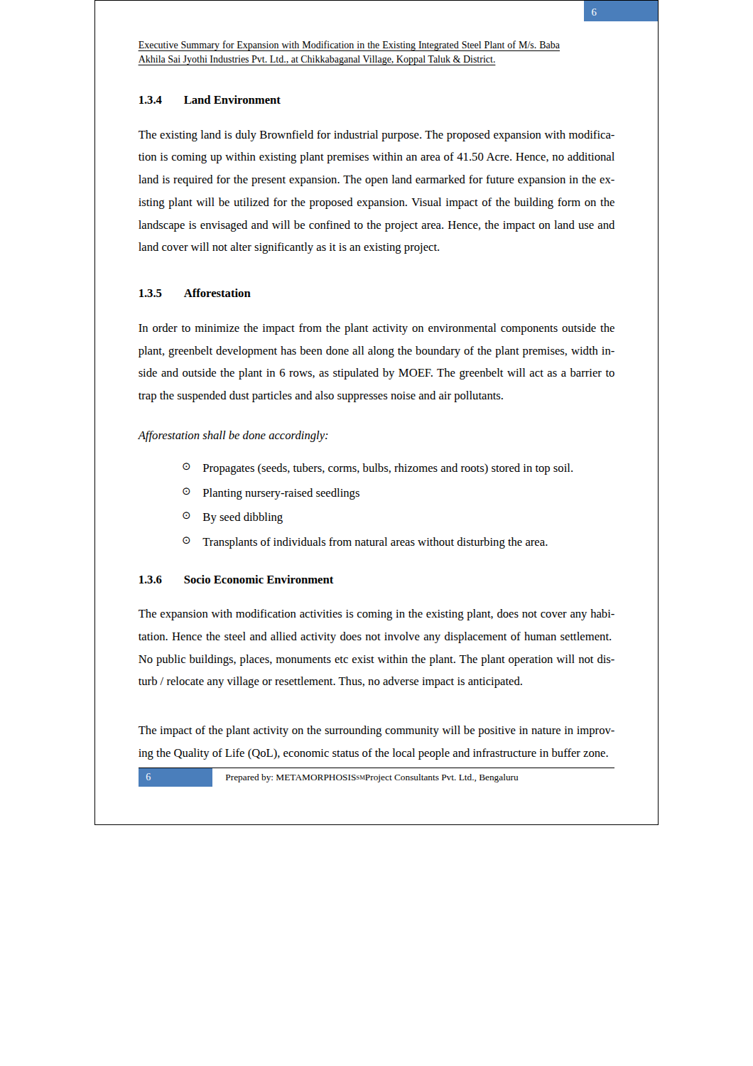6
Executive Summary for Expansion with Modification in the Existing Integrated Steel Plant of M/s. Baba Akhila Sai Jyothi Industries Pvt. Ltd., at Chikkabaganal Village, Koppal Taluk & District.
1.3.4 Land Environment
The existing land is duly Brownfield for industrial purpose. The proposed expansion with modification is coming up within existing plant premises within an area of 41.50 Acre. Hence, no additional land is required for the present expansion. The open land earmarked for future expansion in the existing plant will be utilized for the proposed expansion. Visual impact of the building form on the landscape is envisaged and will be confined to the project area. Hence, the impact on land use and land cover will not alter significantly as it is an existing project.
1.3.5 Afforestation
In order to minimize the impact from the plant activity on environmental components outside the plant, greenbelt development has been done all along the boundary of the plant premises, width inside and outside the plant in 6 rows, as stipulated by MOEF. The greenbelt will act as a barrier to trap the suspended dust particles and also suppresses noise and air pollutants.
Afforestation shall be done accordingly:
Propagates (seeds, tubers, corms, bulbs, rhizomes and roots) stored in top soil.
Planting nursery-raised seedlings
By seed dibbling
Transplants of individuals from natural areas without disturbing the area.
1.3.6 Socio Economic Environment
The expansion with modification activities is coming in the existing plant, does not cover any habitation. Hence the steel and allied activity does not involve any displacement of human settlement. No public buildings, places, monuments etc exist within the plant. The plant operation will not disturb / relocate any village or resettlement. Thus, no adverse impact is anticipated.
The impact of the plant activity on the surrounding community will be positive in nature in improving the Quality of Life (QoL), economic status of the local people and infrastructure in buffer zone.
6
Prepared by: METAMORPHOSISSM Project Consultants Pvt. Ltd., Bengaluru